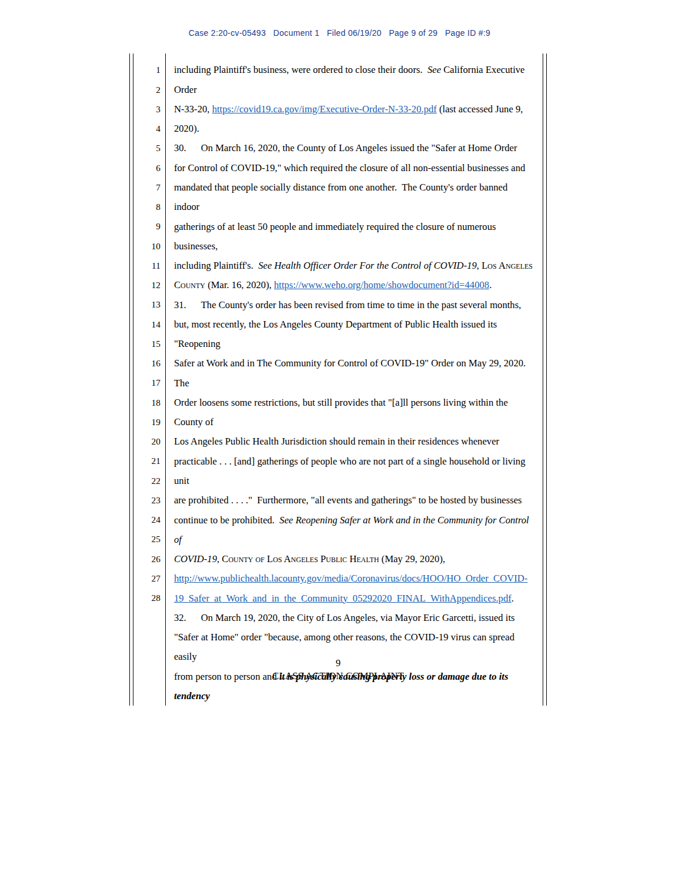Case 2:20-cv-05493 Document 1 Filed 06/19/20 Page 9 of 29 Page ID #:9
1
2
3
4
5
6
7
8
9
10
11
12
13
14
15
16
17
18
19
20
21
22
23
24
25
26
27
28
including Plaintiff's business, were ordered to close their doors. See California Executive Order
N-33-20, https://covid19.ca.gov/img/Executive-Order-N-33-20.pdf (last accessed June 9, 2020).
30. On March 16, 2020, the County of Los Angeles issued the "Safer at Home Order
for Control of COVID-19," which required the closure of all non-essential businesses and
mandated that people socially distance from one another. The County's order banned indoor
gatherings of at least 50 people and immediately required the closure of numerous businesses,
including Plaintiff's. See Health Officer Order For the Control of COVID-19, Los Angeles
County (Mar. 16, 2020), https://www.weho.org/home/showdocument?id=44008.
31. The County's order has been revised from time to time in the past several months,
but, most recently, the Los Angeles County Department of Public Health issued its "Reopening
Safer at Work and in The Community for Control of COVID-19" Order on May 29, 2020. The
Order loosens some restrictions, but still provides that "[a]ll persons living within the County of
Los Angeles Public Health Jurisdiction should remain in their residences whenever
practicable . . . [and] gatherings of people who are not part of a single household or living unit
are prohibited . . . ." Furthermore, "all events and gatherings" to be hosted by businesses
continue to be prohibited. See Reopening Safer at Work and in the Community for Control of
COVID-19, County of Los Angeles Public Health (May 29, 2020),
http://www.publichealth.lacounty.gov/media/Coronavirus/docs/HOO/HO_Order_COVID-
19_Safer_at_Work_and_in_the_Community_05292020_FINAL_WithAppendices.pdf.
32. On March 19, 2020, the City of Los Angeles, via Mayor Eric Garcetti, issued its
"Safer at Home" order "because, among other reasons, the COVID-19 virus can spread easily
from person to person and it is physically causing property loss or damage due to its tendency
9
CLASS ACTION COMPLAINT